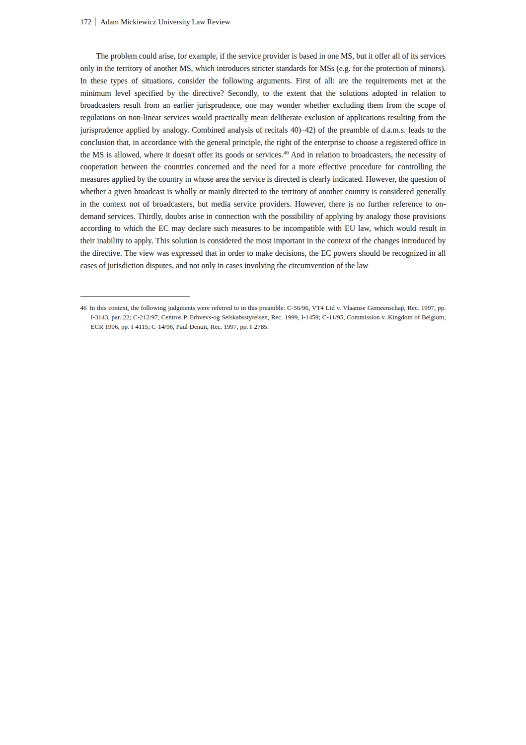172 Adam Mickiewicz University Law Review
The problem could arise, for example, if the service provider is based in one MS, but it offer all of its services only in the territory of another MS, which introduces stricter standards for MSs (e.g. for the protection of minors). In these types of situations, consider the following arguments. First of all: are the requirements met at the minimum level specified by the directive? Secondly, to the extent that the solutions adopted in relation to broadcasters result from an earlier jurisprudence, one may wonder whether excluding them from the scope of regulations on non-linear services would practically mean deliberate exclusion of applications resulting from the jurisprudence applied by analogy. Combined analysis of recitals 40)–42) of the preamble of d.a.m.s. leads to the conclusion that, in accordance with the general principle, the right of the enterprise to choose a registered office in the MS is allowed, where it doesn't offer its goods or services.46 And in relation to broadcasters, the necessity of cooperation between the countries concerned and the need for a more effective procedure for controlling the measures applied by the country in whose area the service is directed is clearly indicated. However, the question of whether a given broadcast is wholly or mainly directed to the territory of another country is considered generally in the context not of broadcasters, but media service providers. However, there is no further reference to on-demand services. Thirdly, doubts arise in connection with the possibility of applying by analogy those provisions according to which the EC may declare such measures to be incompatible with EU law, which would result in their inability to apply. This solution is considered the most important in the context of the changes introduced by the directive. The view was expressed that in order to make decisions, the EC powers should be recognized in all cases of jurisdiction disputes, and not only in cases involving the circumvention of the law
46 In this context, the following judgments were referred to in this preamble: C-56/96, VT4 Ltd v. Vlaamse Gemeenschap, Rec. 1997, pp. I-3143, par. 22; C-212/97, Centros P. Erhvevs-og Selskabsstyrelsen, Rec. 1999, I-1459; C-11/95, Commission v. Kingdom of Belgium, ECR 1996, pp. I-4115; C-14/96, Paul Denuit, Rec. 1997, pp. I-2785.